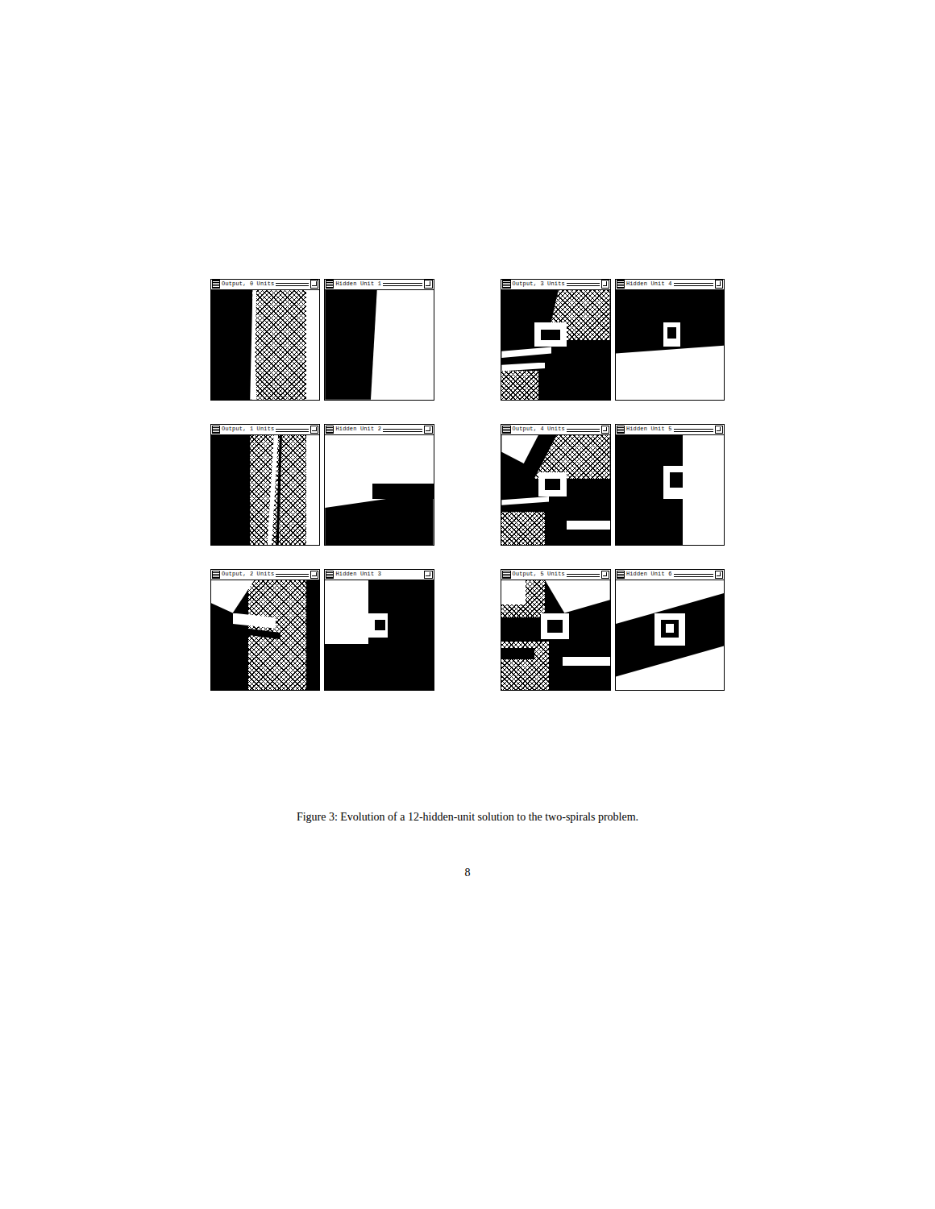Output, 0 Units
Hidden Unit 1
Output, 3 Units
Hidden Unit 4
Output, 1 Units
Hidden Unit 2
Output, 4 Units
Hidden Unit 5
Output, 2 Units
Hidden Unit 3
Output, 5 Units
Hidden Unit 6
Figure 3: Evolution of a 12-hidden-unit solution to the two-spirals problem.
8